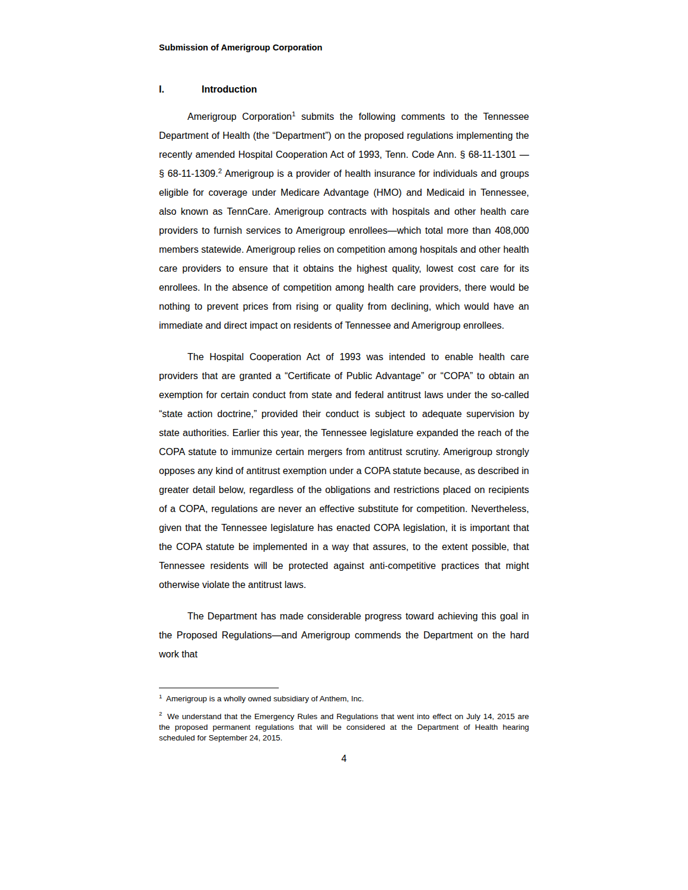Submission of Amerigroup Corporation
I. Introduction
Amerigroup Corporation1 submits the following comments to the Tennessee Department of Health (the “Department”) on the proposed regulations implementing the recently amended Hospital Cooperation Act of 1993, Tenn. Code Ann. § 68-11-1301 — § 68-11-1309.2 Amerigroup is a provider of health insurance for individuals and groups eligible for coverage under Medicare Advantage (HMO) and Medicaid in Tennessee, also known as TennCare. Amerigroup contracts with hospitals and other health care providers to furnish services to Amerigroup enrollees—which total more than 408,000 members statewide. Amerigroup relies on competition among hospitals and other health care providers to ensure that it obtains the highest quality, lowest cost care for its enrollees. In the absence of competition among health care providers, there would be nothing to prevent prices from rising or quality from declining, which would have an immediate and direct impact on residents of Tennessee and Amerigroup enrollees.
The Hospital Cooperation Act of 1993 was intended to enable health care providers that are granted a “Certificate of Public Advantage” or “COPA” to obtain an exemption for certain conduct from state and federal antitrust laws under the so-called “state action doctrine,” provided their conduct is subject to adequate supervision by state authorities. Earlier this year, the Tennessee legislature expanded the reach of the COPA statute to immunize certain mergers from antitrust scrutiny. Amerigroup strongly opposes any kind of antitrust exemption under a COPA statute because, as described in greater detail below, regardless of the obligations and restrictions placed on recipients of a COPA, regulations are never an effective substitute for competition. Nevertheless, given that the Tennessee legislature has enacted COPA legislation, it is important that the COPA statute be implemented in a way that assures, to the extent possible, that Tennessee residents will be protected against anti-competitive practices that might otherwise violate the antitrust laws.
The Department has made considerable progress toward achieving this goal in the Proposed Regulations—and Amerigroup commends the Department on the hard work that
1 Amerigroup is a wholly owned subsidiary of Anthem, Inc.
2 We understand that the Emergency Rules and Regulations that went into effect on July 14, 2015 are the proposed permanent regulations that will be considered at the Department of Health hearing scheduled for September 24, 2015.
4